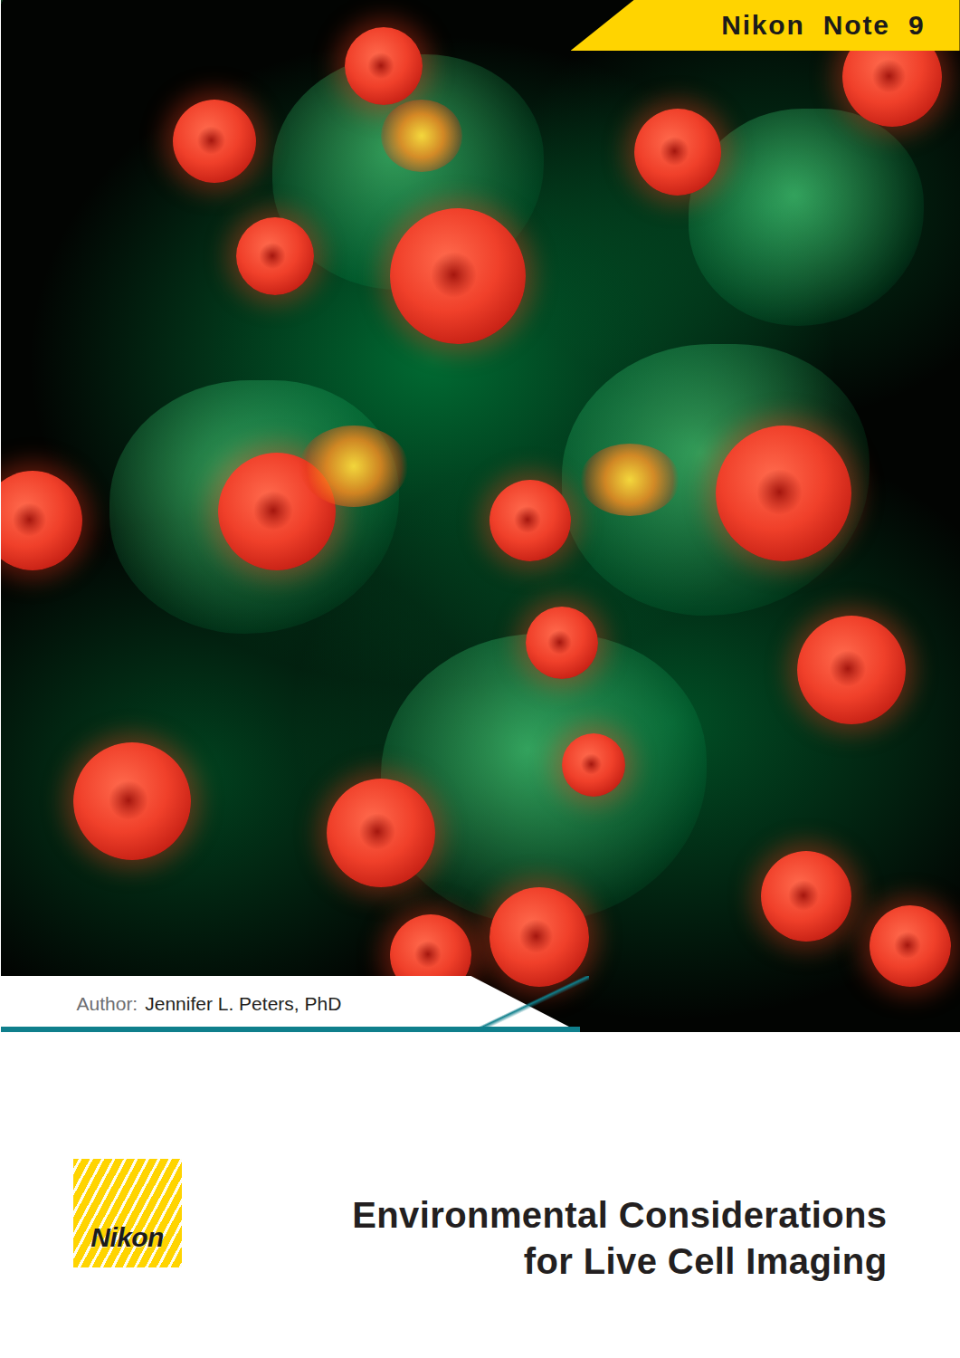Nikon Note 9
Author: Jennifer L. Peters, PhD
Nikon
Environmental Considerations for Live Cell Imaging